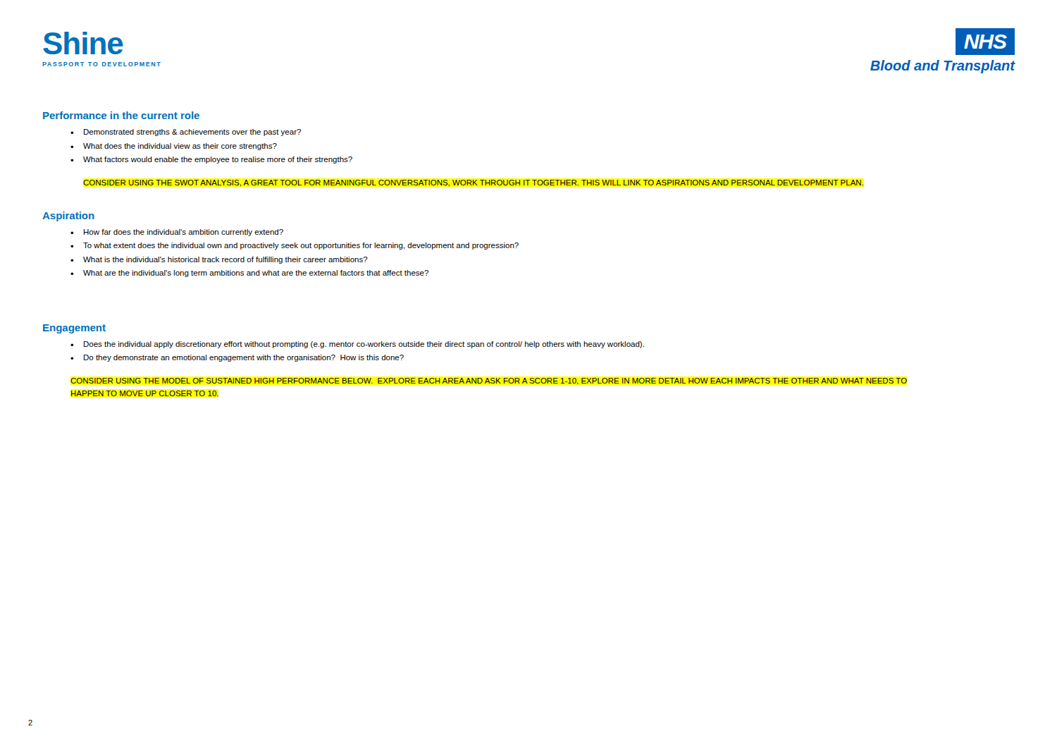Shine
PASSPORT TO DEVELOPMENT
NHS
Blood and Transplant
Performance in the current role
Demonstrated strengths & achievements over the past year?
What does the individual view as their core strengths?
What factors would enable the employee to realise more of their strengths?
CONSIDER USING THE SWOT ANALYSIS, A GREAT TOOL FOR MEANINGFUL CONVERSATIONS, WORK THROUGH IT TOGETHER. THIS WILL LINK TO ASPIRATIONS AND PERSONAL DEVELOPMENT PLAN.
Aspiration
How far does the individual's ambition currently extend?
To what extent does the individual own and proactively seek out opportunities for learning, development and progression?
What is the individual's historical track record of fulfilling their career ambitions?
What are the individual's long term ambitions and what are the external factors that affect these?
Engagement
Does the individual apply discretionary effort without prompting (e.g. mentor co-workers outside their direct span of control/ help others with heavy workload).
Do they demonstrate an emotional engagement with the organisation? How is this done?
CONSIDER USING THE MODEL OF SUSTAINED HIGH PERFORMANCE BELOW. EXPLORE EACH AREA AND ASK FOR A SCORE 1-10, EXPLORE IN MORE DETAIL HOW EACH IMPACTS THE OTHER AND WHAT NEEDS TO HAPPEN TO MOVE UP CLOSER TO 10.
2